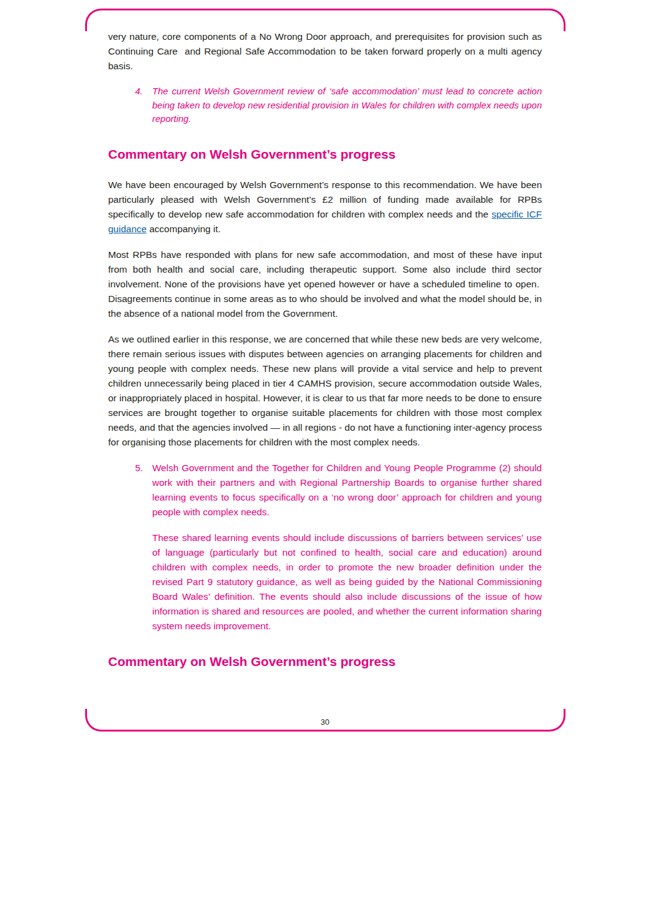very nature, core components of a No Wrong Door approach, and prerequisites for provision such as Continuing Care and Regional Safe Accommodation to be taken forward properly on a multi agency basis.
4. The current Welsh Government review of ‘safe accommodation’ must lead to concrete action being taken to develop new residential provision in Wales for children with complex needs upon reporting.
Commentary on Welsh Government’s progress
We have been encouraged by Welsh Government’s response to this recommendation. We have been particularly pleased with Welsh Government’s £2 million of funding made available for RPBs specifically to develop new safe accommodation for children with complex needs and the specific ICF guidance accompanying it.
Most RPBs have responded with plans for new safe accommodation, and most of these have input from both health and social care, including therapeutic support. Some also include third sector involvement. None of the provisions have yet opened however or have a scheduled timeline to open. Disagreements continue in some areas as to who should be involved and what the model should be, in the absence of a national model from the Government.
As we outlined earlier in this response, we are concerned that while these new beds are very welcome, there remain serious issues with disputes between agencies on arranging placements for children and young people with complex needs. These new plans will provide a vital service and help to prevent children unnecessarily being placed in tier 4 CAMHS provision, secure accommodation outside Wales, or inappropriately placed in hospital. However, it is clear to us that far more needs to be done to ensure services are brought together to organise suitable placements for children with those most complex needs, and that the agencies involved — in all regions - do not have a functioning inter-agency process for organising those placements for children with the most complex needs.
5. Welsh Government and the Together for Children and Young People Programme (2) should work with their partners and with Regional Partnership Boards to organise further shared learning events to focus specifically on a ‘no wrong door’ approach for children and young people with complex needs.
These shared learning events should include discussions of barriers between services’ use of language (particularly but not confined to health, social care and education) around children with complex needs, in order to promote the new broader definition under the revised Part 9 statutory guidance, as well as being guided by the National Commissioning Board Wales’ definition. The events should also include discussions of the issue of how information is shared and resources are pooled, and whether the current information sharing system needs improvement.
Commentary on Welsh Government’s progress
30